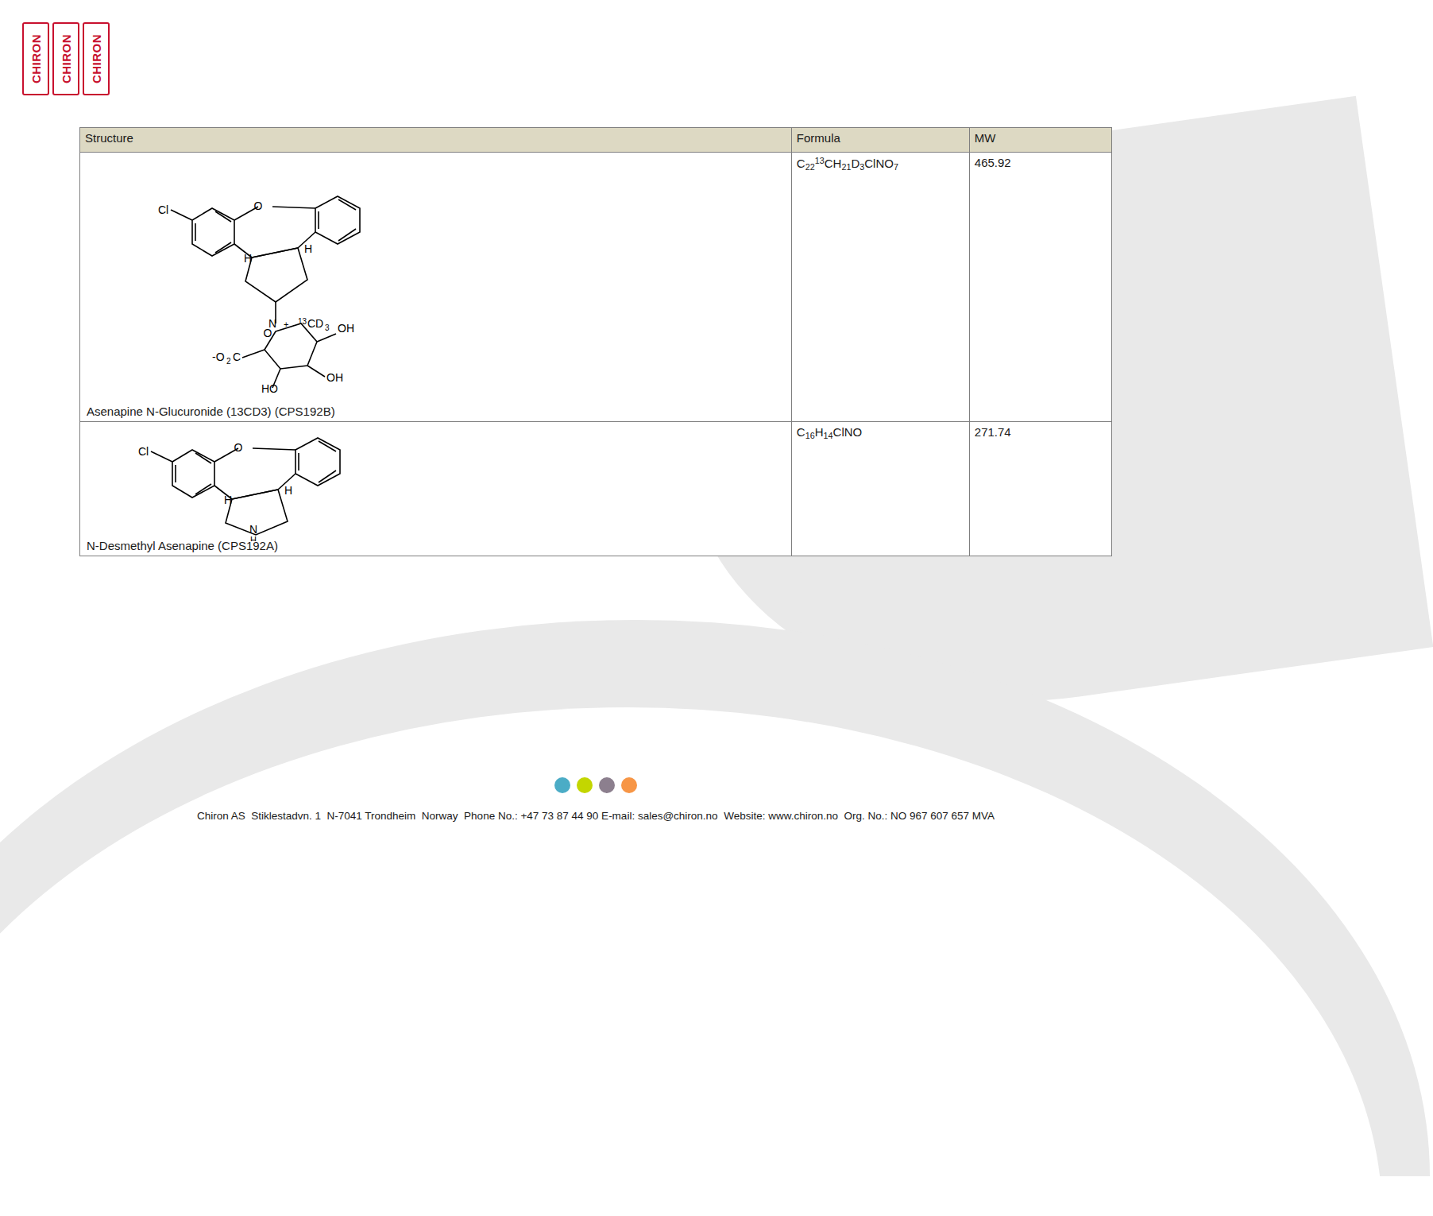CHIRON
CHIRON
CHIRON
| Structure | Formula | MW |
| --- | --- | --- |
| O Cl H H N + - 13 CD 3 OH OH HO -O 2 C O Asenapine N-Glucuronide (13CD3) (CPS192B) | C 22 13 CH 21 D 3 ClNO 7 | 465.92 |
| O Cl H H N H N-Desmethyl Asenapine (CPS192A) | C 16 H 14 ClNO | 271.74 |
Chiron AS Stiklestadvn. 1 N-7041 Trondheim Norway Phone No.: +47 73 87 44 90 E-mail: sales@chiron.no Website: www.chiron.no Org. No.: NO 967 607 657 MVA